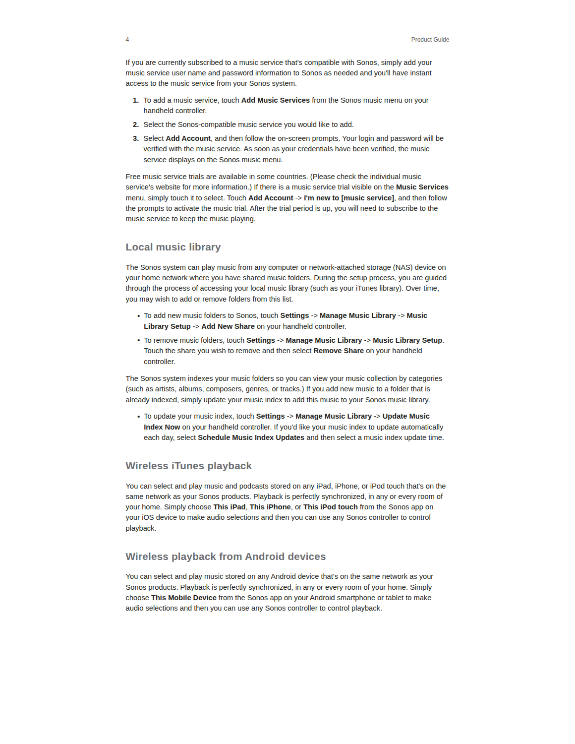4 Product Guide
If you are currently subscribed to a music service that's compatible with Sonos, simply add your music service user name and password information to Sonos as needed and you'll have instant access to the music service from your Sonos system.
To add a music service, touch Add Music Services from the Sonos music menu on your handheld controller.
Select the Sonos-compatible music service you would like to add.
Select Add Account, and then follow the on-screen prompts. Your login and password will be verified with the music service. As soon as your credentials have been verified, the music service displays on the Sonos music menu.
Free music service trials are available in some countries. (Please check the individual music service's website for more information.) If there is a music service trial visible on the Music Services menu, simply touch it to select. Touch Add Account -> I'm new to [music service], and then follow the prompts to activate the music trial. After the trial period is up, you will need to subscribe to the music service to keep the music playing.
Local music library
The Sonos system can play music from any computer or network-attached storage (NAS) device on your home network where you have shared music folders. During the setup process, you are guided through the process of accessing your local music library (such as your iTunes library). Over time, you may wish to add or remove folders from this list.
To add new music folders to Sonos, touch Settings -> Manage Music Library -> Music Library Setup -> Add New Share on your handheld controller.
To remove music folders, touch Settings -> Manage Music Library -> Music Library Setup. Touch the share you wish to remove and then select Remove Share on your handheld controller.
The Sonos system indexes your music folders so you can view your music collection by categories (such as artists, albums, composers, genres, or tracks.) If you add new music to a folder that is already indexed, simply update your music index to add this music to your Sonos music library.
To update your music index, touch Settings -> Manage Music Library -> Update Music Index Now on your handheld controller. If you'd like your music index to update automatically each day, select Schedule Music Index Updates and then select a music index update time.
Wireless iTunes playback
You can select and play music and podcasts stored on any iPad, iPhone, or iPod touch that's on the same network as your Sonos products. Playback is perfectly synchronized, in any or every room of your home. Simply choose This iPad, This iPhone, or This iPod touch from the Sonos app on your iOS device to make audio selections and then you can use any Sonos controller to control playback.
Wireless playback from Android devices
You can select and play music stored on any Android device that's on the same network as your Sonos products. Playback is perfectly synchronized, in any or every room of your home. Simply choose This Mobile Device from the Sonos app on your Android smartphone or tablet to make audio selections and then you can use any Sonos controller to control playback.